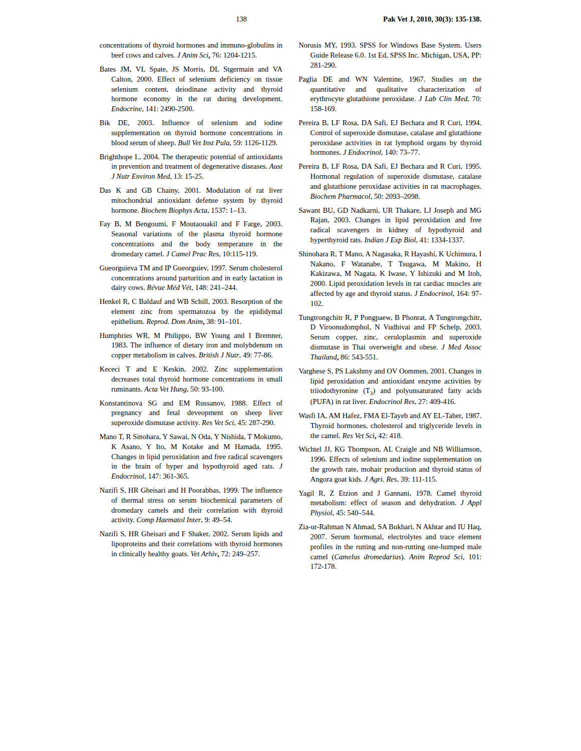138 Pak Vet J, 2010, 30(3): 135-138.
concentrations of thyroid hormones and immuno-globulins in beef cows and calves. J Anim Sci, 76: 1204-1215.
Bates JM, VL Spate, JS Morris, DL Stgermain and VA Calton, 2000. Effect of selenium deficiency on tissue selenium content, deiodinase activity and thyroid hormone economy in the rat during development. Endocrine, 141: 2490-2500.
Bik DE, 2003. Influence of selenium and iodine supplementation on thyroid hormone concentrations in blood serum of sheep. Bull Vet Inst Pula, 59: 1126-1129.
Brighthope I., 2004. The therapeutic potential of antioxidants in prevention and treatment of degenerative diseases. Aust J Nutr Environ Med, 13: 15-25.
Das K and GB Chainy, 2001. Modulation of rat liver mitochondrial antioxidant defense system by thyroid hormone. Biochem Biophys Acta, 1537: 1–13.
Fay B, M Bengoumi, F Moutaouakil and F Farge, 2003. Seasonal variations of the plasma thyroid hormone concentrations and the body temperature in the dromedary camel. J Camel Prac Res, 10:115-119.
Gueorguieva TM and IP Gueorguiev, 1997. Serum cholesterol concentrations around parturition and in early lactation in dairy cows. Révue Méd Vét, 148: 241–244.
Henkel R, C Baldauf and WB Schill, 2003. Resorption of the element zinc from spermatozoa by the epididymal epithelium. Reprod. Dom Anim, 38: 91–101.
Humphries WR, M Philippo, BW Young and I Bremner, 1983. The influence of dietary iron and molybdenum on copper metabolism in calves. British J Nutr, 49: 77-86.
Kececi T and E Keskin, 2002. Zinc supplementation decreases total thyroid hormone concentrations in small ruminants. Acta Vet Hung, 50: 93-100.
Konstantinova SG and EM Russanov, 1988. Effect of pregnancy and fetal deveopment on sheep liver superoxide dismutase activity. Res Vet Sci, 45: 287-290.
Mano T, R Sinohara, Y Sawai, N Oda, Y Nishida, T Mokumo, K Asano, Y Ito, M Kotake and M Hamada, 1995. Changes in lipid peroxidation and free radical scavengers in the brain of hyper and hypothyroid aged rats. J Endocrinol, 147: 361-365.
Nazifi S, HR Gheisari and H Poorabbas, 1999. The influence of thermal stress on serum biochemical parameters of dromedary camels and their correlation with thyroid activity. Comp Haematol Inter, 9: 49–54.
Nazifi S, HR Gheisari and F Shaker, 2002. Serum lipids and lipoproteins and their correlations with thyroid hormones in clinically healthy goats. Vet Arhiv, 72: 249–257.
Norusis MY, 1993. SPSS for Windows Base System. Users Guide Release 6.0. 1st Ed, SPSS Inc. Michigan, USA, PP: 281-290.
Paglia DE and WN Valentine, 1967. Studies on the quantitative and qualitative characterization of erythrocyte glutathione peroxidase. J Lab Clin Med, 70: 158-169.
Pereira B, LF Rosa, DA Safi, EJ Bechara and R Curi, 1994. Control of superoxide dismutase, catalase and glutathione peroxidase activities in rat lymphoid organs by thyroid hormones. J Endocrinol, 140: 73–77.
Pereira B, LF Rosa, DA Safi, EJ Bechara and R Curi, 1995. Hormonal regulation of superoxide dismutase, catalase and glutathione peroxidase activities in rat macrophages. Biochem Pharmacol, 50: 2093–2098.
Sawant BU, GD Nadkarni, UR Thakare, LJ Joseph and MG Rajan, 2003. Changes in lipid peroxidation and free radical scavengers in kidney of hypothyroid and hyperthyroid rats. Indian J Exp Biol, 41: 1334-1337.
Shinohara R, T Mano, A Nagasaka, R Hayashi, K Uchimura, I Nakano, F Watanabe, T Tsugawa, M Makino, H Kakizawa, M Nagata, K Iwase, Y Ishizuki and M Itoh, 2000. Lipid peroxidation levels in rat cardiac muscles are affected by age and thyroid status. J Endocrinol, 164: 97-102.
Tungtrongchitr R, P Pongpaew, B Phonrat, A Tungtrongchitr, D Viroonudomphol, N Vudhivai and FP Schelp, 2003. Serum copper, zinc, ceruloplasmin and superoxide dismutase in Thai overweight and obese. J Med Assoc Thailand, 86: 543-551.
Varghese S, PS Lakshmy and OV Oommen, 2001. Changes in lipid peroxidation and antioxidant enzyme activities by triiodothyronine (T3) and polyunsaturated fatty acids (PUFA) in rat liver. Endocrinol Res, 27: 409-416.
Wasfi IA, AM Hafez, FMA El-Tayeb and AY EL-Taher, 1987. Thyroid hormones, cholesterol and triglyceride levels in the camel. Res Vet Sci, 42: 418.
Wichtel JJ, KG Thompson, AL Craigle and NB Williamson, 1996. Effects of selenium and iodine supplementation on the growth rate, mohair production and thyroid status of Angora goat kids. J Agri. Res, 39: 111-115.
Yagil R, Z Etzion and J Gannani, 1978. Camel thyroid metabolism: effect of season and dehydration. J Appl Physiol, 45: 540–544.
Zia-ur-Rahman N Ahmad, SA Bukhari, N Akhtar and IU Haq, 2007. Serum hormonal, electrolytes and trace element profiles in the rutting and non-rutting one-humped male camel (Camelus dromedarius). Anim Reprod Sci, 101: 172-178.